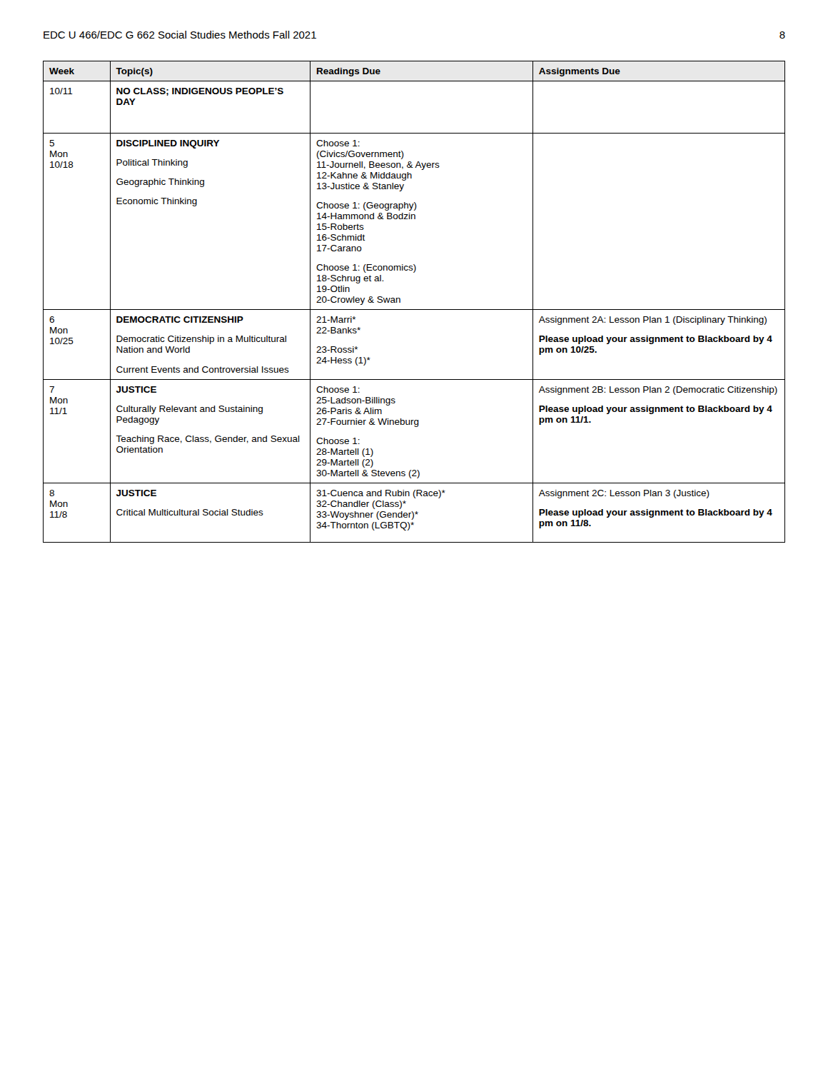EDC U 466/EDC G 662 Social Studies Methods Fall 2021 8
| Week | Topic(s) | Readings Due | Assignments Due |
| --- | --- | --- | --- |
| 10/11 | NO CLASS; INDIGENOUS PEOPLE’S DAY | | |
| 5 Mon 10/18 | DISCIPLINED INQUIRY Political Thinking Geographic Thinking Economic Thinking | Choose 1: (Civics/Government) 11-Journell, Beeson, & Ayers 12-Kahne & Middaugh 13-Justice & Stanley Choose 1: (Geography) 14-Hammond & Bodzin 15-Roberts 16-Schmidt 17-Carano Choose 1: (Economics) 18-Schrug et al. 19-Otlin 20-Crowley & Swan | |
| 6 Mon 10/25 | DEMOCRATIC CITIZENSHIP Democratic Citizenship in a Multicultural Nation and World Current Events and Controversial Issues | 21-Marri* 22-Banks* 23-Rossi* 24-Hess (1)* | Assignment 2A: Lesson Plan 1 (Disciplinary Thinking) Please upload your assignment to Blackboard by 4 pm on 10/25. |
| 7 Mon 11/1 | JUSTICE Culturally Relevant and Sustaining Pedagogy Teaching Race, Class, Gender, and Sexual Orientation | Choose 1: 25-Ladson-Billings 26-Paris & Alim 27-Fournier & Wineburg Choose 1: 28-Martell (1) 29-Martell (2) 30-Martell & Stevens (2) | Assignment 2B: Lesson Plan 2 (Democratic Citizenship) Please upload your assignment to Blackboard by 4 pm on 11/1. |
| 8 Mon 11/8 | JUSTICE Critical Multicultural Social Studies | 31-Cuenca and Rubin (Race)* 32-Chandler (Class)* 33-Woyshner (Gender)* 34-Thornton (LGBTQ)* | Assignment 2C: Lesson Plan 3 (Justice) Please upload your assignment to Blackboard by 4 pm on 11/8. |